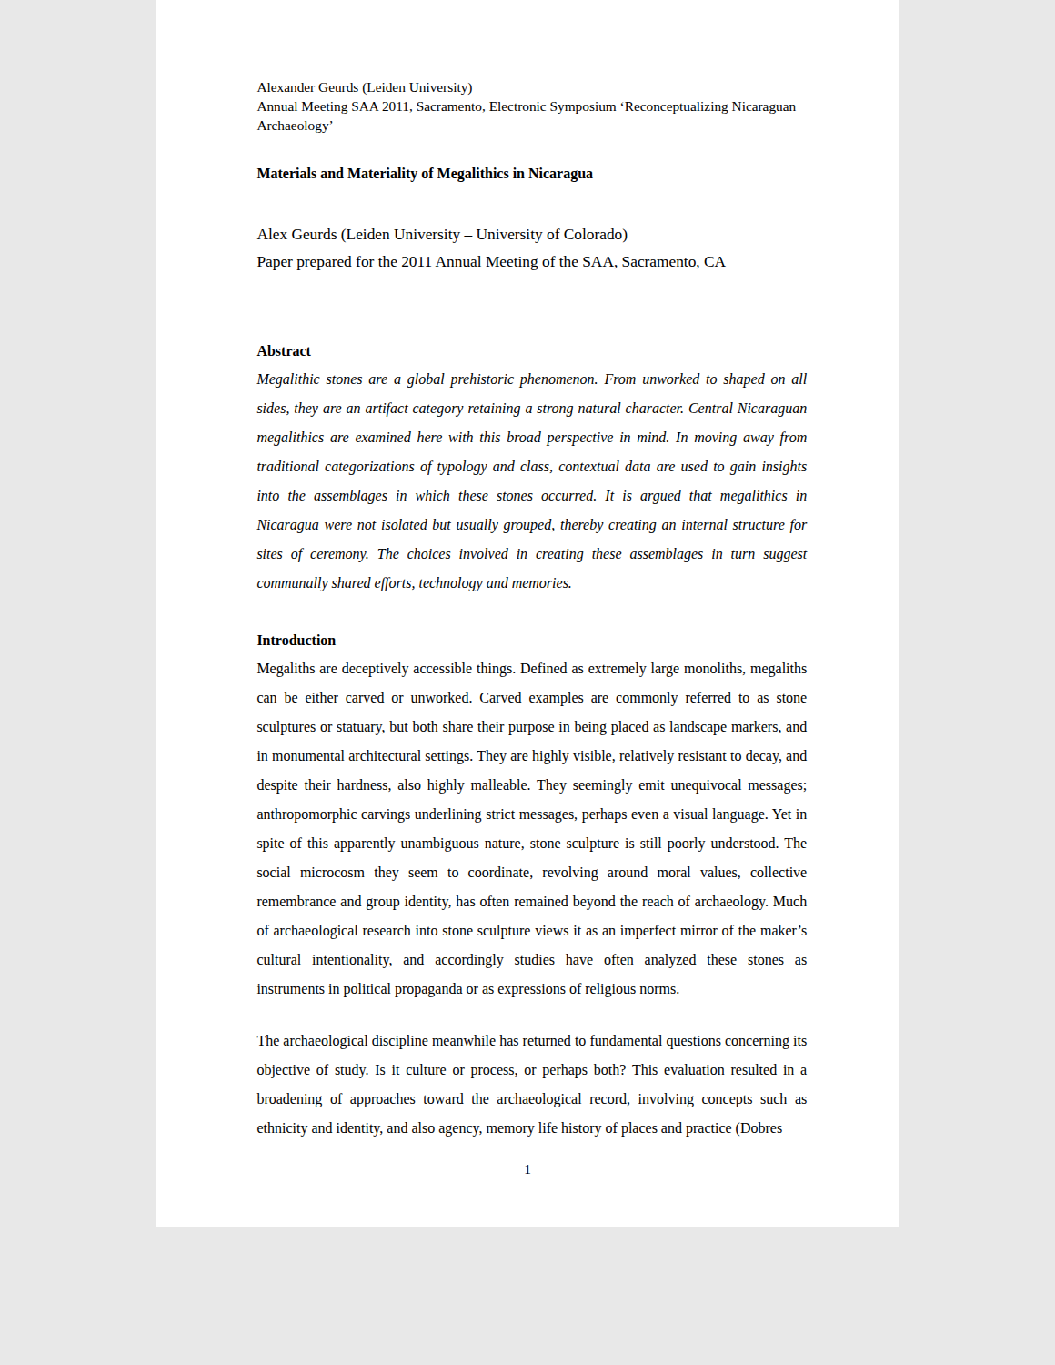Alexander Geurds (Leiden University)
Annual Meeting SAA 2011, Sacramento, Electronic Symposium ‘Reconceptualizing Nicaraguan Archaeology’
Materials and Materiality of Megalithics in Nicaragua
Alex Geurds (Leiden University – University of Colorado)
Paper prepared for the 2011 Annual Meeting of the SAA, Sacramento, CA
Abstract
Megalithic stones are a global prehistoric phenomenon. From unworked to shaped on all sides, they are an artifact category retaining a strong natural character. Central Nicaraguan megalithics are examined here with this broad perspective in mind. In moving away from traditional categorizations of typology and class, contextual data are used to gain insights into the assemblages in which these stones occurred. It is argued that megalithics in Nicaragua were not isolated but usually grouped, thereby creating an internal structure for sites of ceremony. The choices involved in creating these assemblages in turn suggest communally shared efforts, technology and memories.
Introduction
Megaliths are deceptively accessible things. Defined as extremely large monoliths, megaliths can be either carved or unworked. Carved examples are commonly referred to as stone sculptures or statuary, but both share their purpose in being placed as landscape markers, and in monumental architectural settings. They are highly visible, relatively resistant to decay, and despite their hardness, also highly malleable. They seemingly emit unequivocal messages; anthropomorphic carvings underlining strict messages, perhaps even a visual language. Yet in spite of this apparently unambiguous nature, stone sculpture is still poorly understood. The social microcosm they seem to coordinate, revolving around moral values, collective remembrance and group identity, has often remained beyond the reach of archaeology. Much of archaeological research into stone sculpture views it as an imperfect mirror of the maker’s cultural intentionality, and accordingly studies have often analyzed these stones as instruments in political propaganda or as expressions of religious norms.
The archaeological discipline meanwhile has returned to fundamental questions concerning its objective of study. Is it culture or process, or perhaps both? This evaluation resulted in a broadening of approaches toward the archaeological record, involving concepts such as ethnicity and identity, and also agency, memory life history of places and practice (Dobres
1